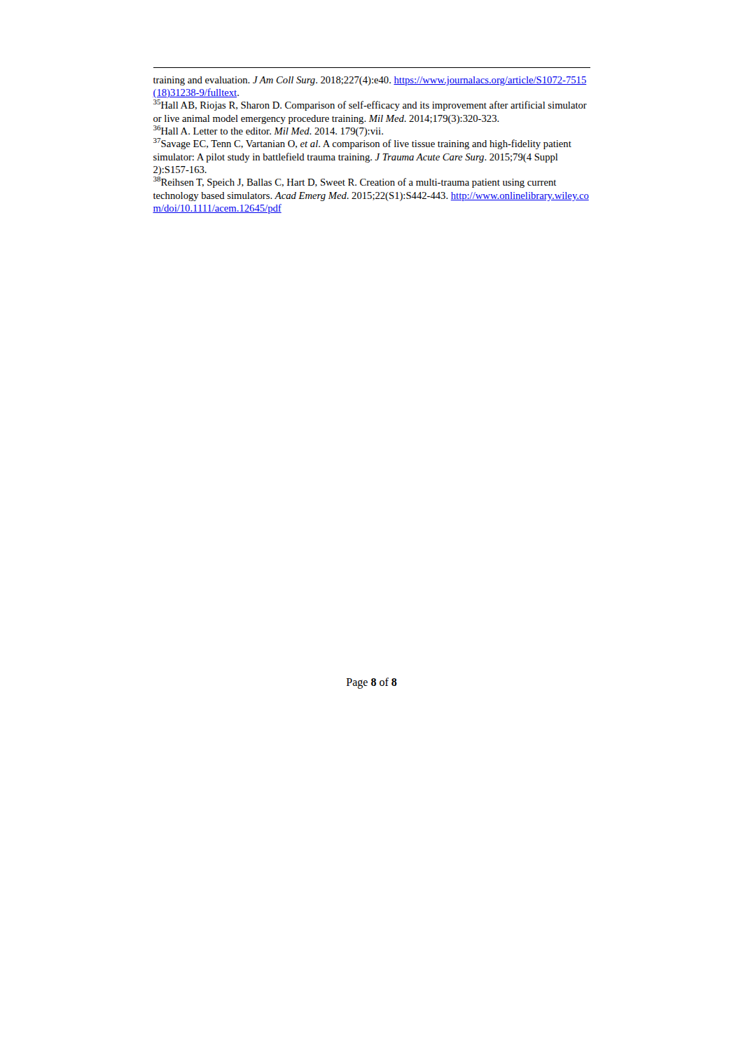training and evaluation. J Am Coll Surg. 2018;227(4):e40. https://www.journalacs.org/article/S1072-7515(18)31238-9/fulltext.
35Hall AB, Riojas R, Sharon D. Comparison of self-efficacy and its improvement after artificial simulator or live animal model emergency procedure training. Mil Med. 2014;179(3):320-323.
36Hall A. Letter to the editor. Mil Med. 2014. 179(7):vii.
37Savage EC, Tenn C, Vartanian O, et al. A comparison of live tissue training and high-fidelity patient simulator: A pilot study in battlefield trauma training. J Trauma Acute Care Surg. 2015;79(4 Suppl 2):S157-163.
38Reihsen T, Speich J, Ballas C, Hart D, Sweet R. Creation of a multi-trauma patient using current technology based simulators. Acad Emerg Med. 2015;22(S1):S442-443. http://www.onlinelibrary.wiley.com/doi/10.1111/acem.12645/pdf
Page 8 of 8